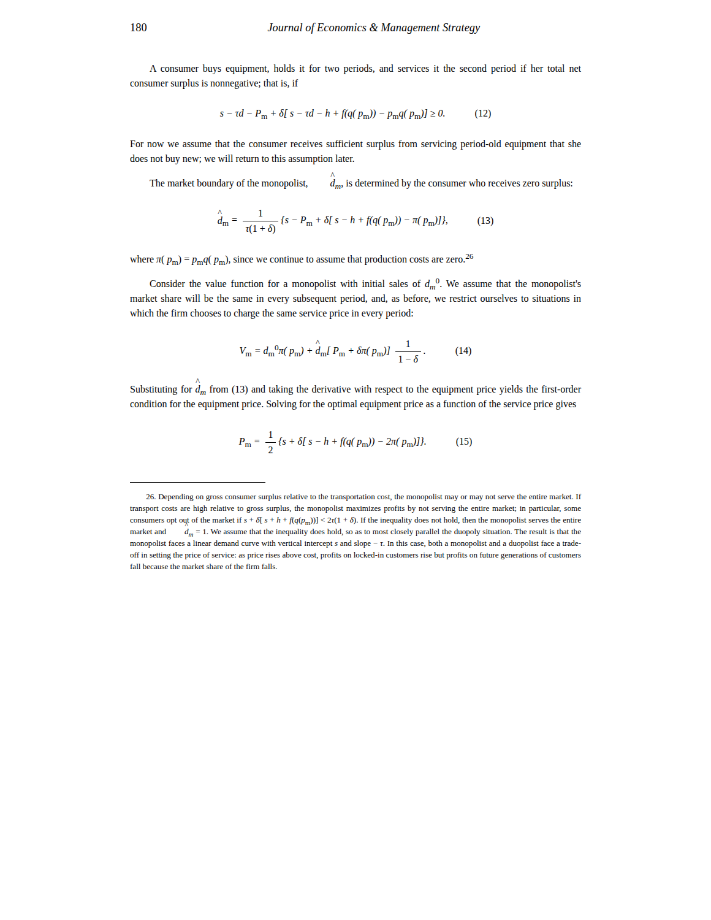180 Journal of Economics & Management Strategy
A consumer buys equipment, holds it for two periods, and services it the second period if her total net consumer surplus is nonnegative; that is, if
s − τd − Pm + δ[ s − τd − h + f(q( pm)) − pmq( pm)] ≥ 0. (12)
For now we assume that the consumer receives sufficient surplus from servicing period-old equipment that she does not buy new; we will return to this assumption later.
The market boundary of the monopolist, dm, is determined by the consumer who receives zero surplus:
dm = 1 τ(1 + δ){s − Pm + δ[ s − h + f(q( pm)) − π( pm)]}, (13)
where π( pm) = pmq( pm), since we continue to assume that production costs are zero.26
Consider the value function for a monopolist with initial sales of dm0. We assume that the monopolist's market share will be the same in every subsequent period, and, as before, we restrict ourselves to situations in which the firm chooses to charge the same service price in every period:
Vm = dm0π( pm) + dm[ Pm + δπ( pm)] 11 − δ. (14)
Substituting for dm from (13) and taking the derivative with respect to the equipment price yields the first-order condition for the equipment price. Solving for the optimal equipment price as a function of the service price gives
Pm = 12{s + δ[ s − h + f(q( pm)) − 2π( pm)]}. (15)
26. Depending on gross consumer surplus relative to the transportation cost, the monopolist may or may not serve the entire market. If transport costs are high relative to gross surplus, the monopolist maximizes profits by not serving the entire market; in particular, some consumers opt out of the market if s + δ[ s + h + f(q(pm))] < 2τ(1 + δ). If the inequality does not hold, then the monopolist serves the entire market and dm = 1. We assume that the inequality does hold, so as to most closely parallel the duopoly situation. The result is that the monopolist faces a linear demand curve with vertical intercept s and slope − τ. In this case, both a monopolist and a duopolist face a trade-off in setting the price of service: as price rises above cost, profits on locked-in customers rise but profits on future generations of customers fall because the market share of the firm falls.